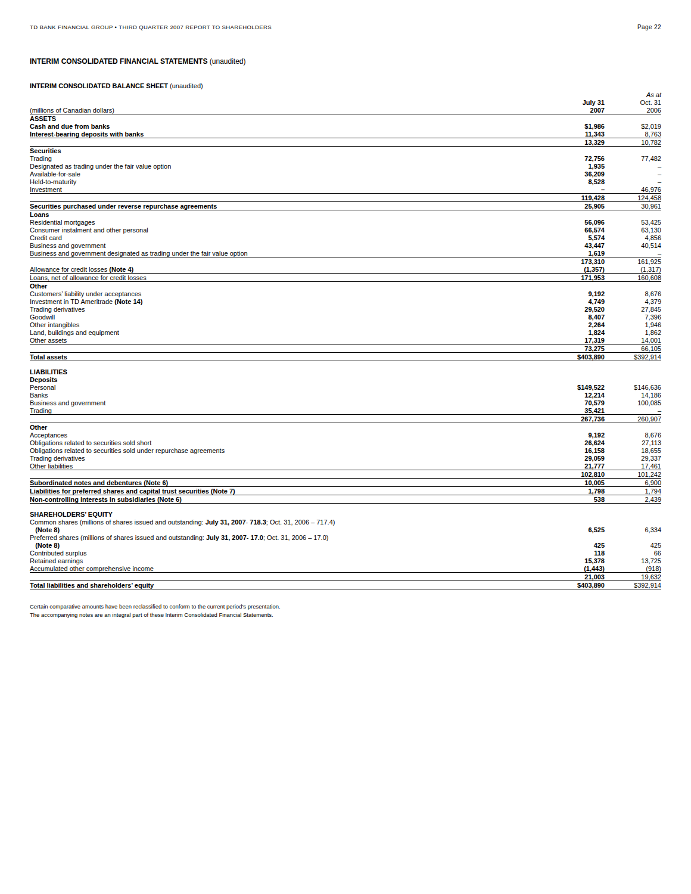TD BANK FINANCIAL GROUP • THIRD QUARTER 2007 REPORT TO SHAREHOLDERS
Page 22
INTERIM CONSOLIDATED FINANCIAL STATEMENTS (unaudited)
INTERIM CONSOLIDATED BALANCE SHEET (unaudited)
| | | As at |
| | July 31 | Oct. 31 |
| (millions of Canadian dollars) | 2007 | 2006 |
| ASSETS | | |
| Cash and due from banks | $1,986 | $2,019 |
| Interest-bearing deposits with banks | 11,343 | 8,763 |
| | 13,329 | 10,782 |
| Securities | | |
| Trading | 72,756 | 77,482 |
| Designated as trading under the fair value option | 1,935 | – |
| Available-for-sale | 36,209 | – |
| Held-to-maturity | 8,528 | – |
| Investment | – | 46,976 |
| | 119,428 | 124,458 |
| Securities purchased under reverse repurchase agreements | 25,905 | 30,961 |
| Loans | | |
| Residential mortgages | 56,096 | 53,425 |
| Consumer instalment and other personal | 66,574 | 63,130 |
| Credit card | 5,574 | 4,856 |
| Business and government | 43,447 | 40,514 |
| Business and government designated as trading under the fair value option | 1,619 | – |
| | 173,310 | 161,925 |
| Allowance for credit losses (Note 4) | (1,357) | (1,317) |
| Loans, net of allowance for credit losses | 171,953 | 160,608 |
| Other | | |
| Customers’ liability under acceptances | 9,192 | 8,676 |
| Investment in TD Ameritrade (Note 14) | 4,749 | 4,379 |
| Trading derivatives | 29,520 | 27,845 |
| Goodwill | 8,407 | 7,396 |
| Other intangibles | 2,264 | 1,946 |
| Land, buildings and equipment | 1,824 | 1,862 |
| Other assets | 17,319 | 14,001 |
| | 73,275 | 66,105 |
| Total assets | $403,890 | $392,914 |
| LIABILITIES | | |
| Deposits | | |
| Personal | $149,522 | $146,636 |
| Banks | 12,214 | 14,186 |
| Business and government | 70,579 | 100,085 |
| Trading | 35,421 | – |
| | 267,736 | 260,907 |
| Other | | |
| Acceptances | 9,192 | 8,676 |
| Obligations related to securities sold short | 26,624 | 27,113 |
| Obligations related to securities sold under repurchase agreements | 16,158 | 18,655 |
| Trading derivatives | 29,059 | 29,337 |
| Other liabilities | 21,777 | 17,461 |
| | 102,810 | 101,242 |
| Subordinated notes and debentures (Note 6) | 10,005 | 6,900 |
| Liabilities for preferred shares and capital trust securities (Note 7) | 1,798 | 1,794 |
| Non-controlling interests in subsidiaries (Note 6) | 538 | 2,439 |
| SHAREHOLDERS’ EQUITY | | |
| Common shares (millions of shares issued and outstanding: July 31, 2007 - 718.3 ; Oct. 31, 2006 – 717.4) | | |
| (Note 8) | 6,525 | 6,334 |
| Preferred shares (millions of shares issued and outstanding: July 31, 2007 - 17.0 ; Oct. 31, 2006 – 17.0) | | |
| (Note 8) | 425 | 425 |
| Contributed surplus | 118 | 66 |
| Retained earnings | 15,378 | 13,725 |
| Accumulated other comprehensive income | (1,443) | (918) |
| | 21,003 | 19,632 |
| Total liabilities and shareholders’ equity | $403,890 | $392,914 |
Certain comparative amounts have been reclassified to conform to the current period’s presentation.
The accompanying notes are an integral part of these Interim Consolidated Financial Statements.